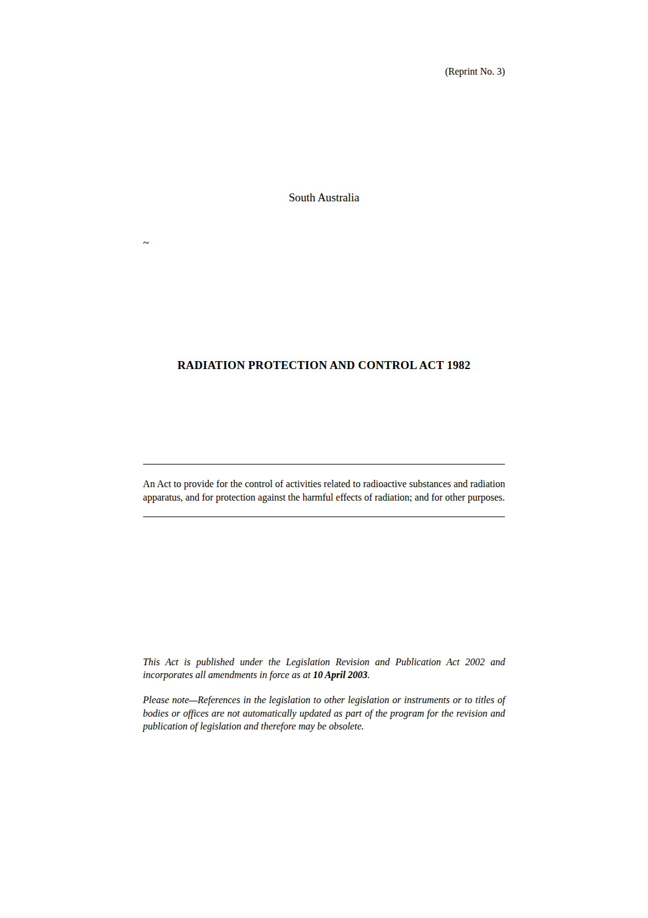(Reprint No. 3)
South Australia
~
RADIATION PROTECTION AND CONTROL ACT 1982
An Act to provide for the control of activities related to radioactive substances and radiation apparatus, and for protection against the harmful effects of radiation; and for other purposes.
This Act is published under the Legislation Revision and Publication Act 2002 and incorporates all amendments in force as at 10 April 2003.
Please note—References in the legislation to other legislation or instruments or to titles of bodies or offices are not automatically updated as part of the program for the revision and publication of legislation and therefore may be obsolete.